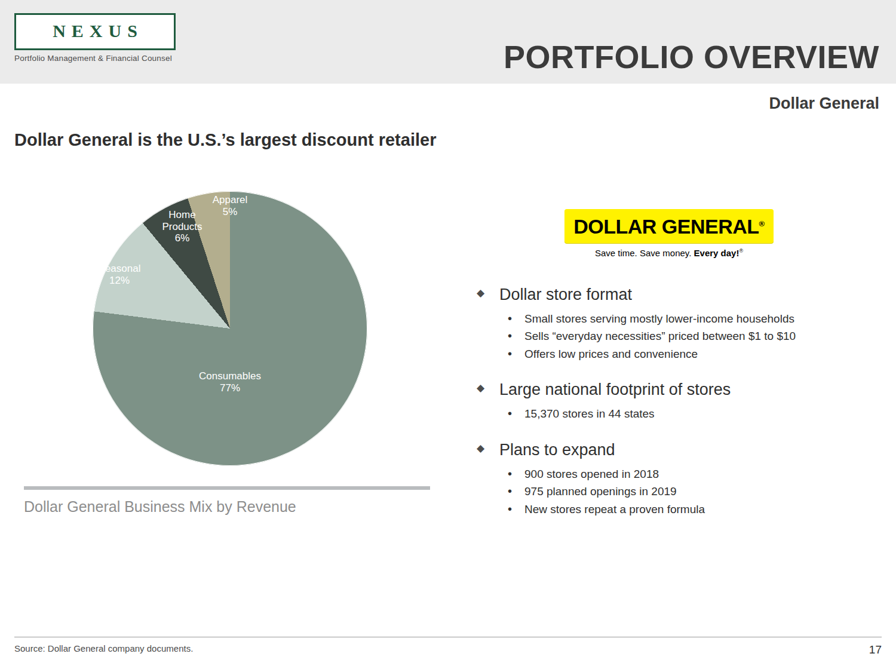NEXUS
Portfolio Management & Financial Counsel
Portfolio Overview
Dollar General
Dollar General is the U.S.’s largest discount retailer
Consumables
77%
Seasonal
12%
Home
Products
6%
Apparel
5%
Dollar General Business Mix by Revenue
DOLLAR GENERAL®
Save time. Save money. Every day!®
Dollar store format
Small stores serving mostly lower-income households
Sells “everyday necessities” priced between $1 to $10
Offers low prices and convenience
Large national footprint of stores
15,370 stores in 44 states
Plans to expand
900 stores opened in 2018
975 planned openings in 2019
New stores repeat a proven formula
Source: Dollar General company documents. 17